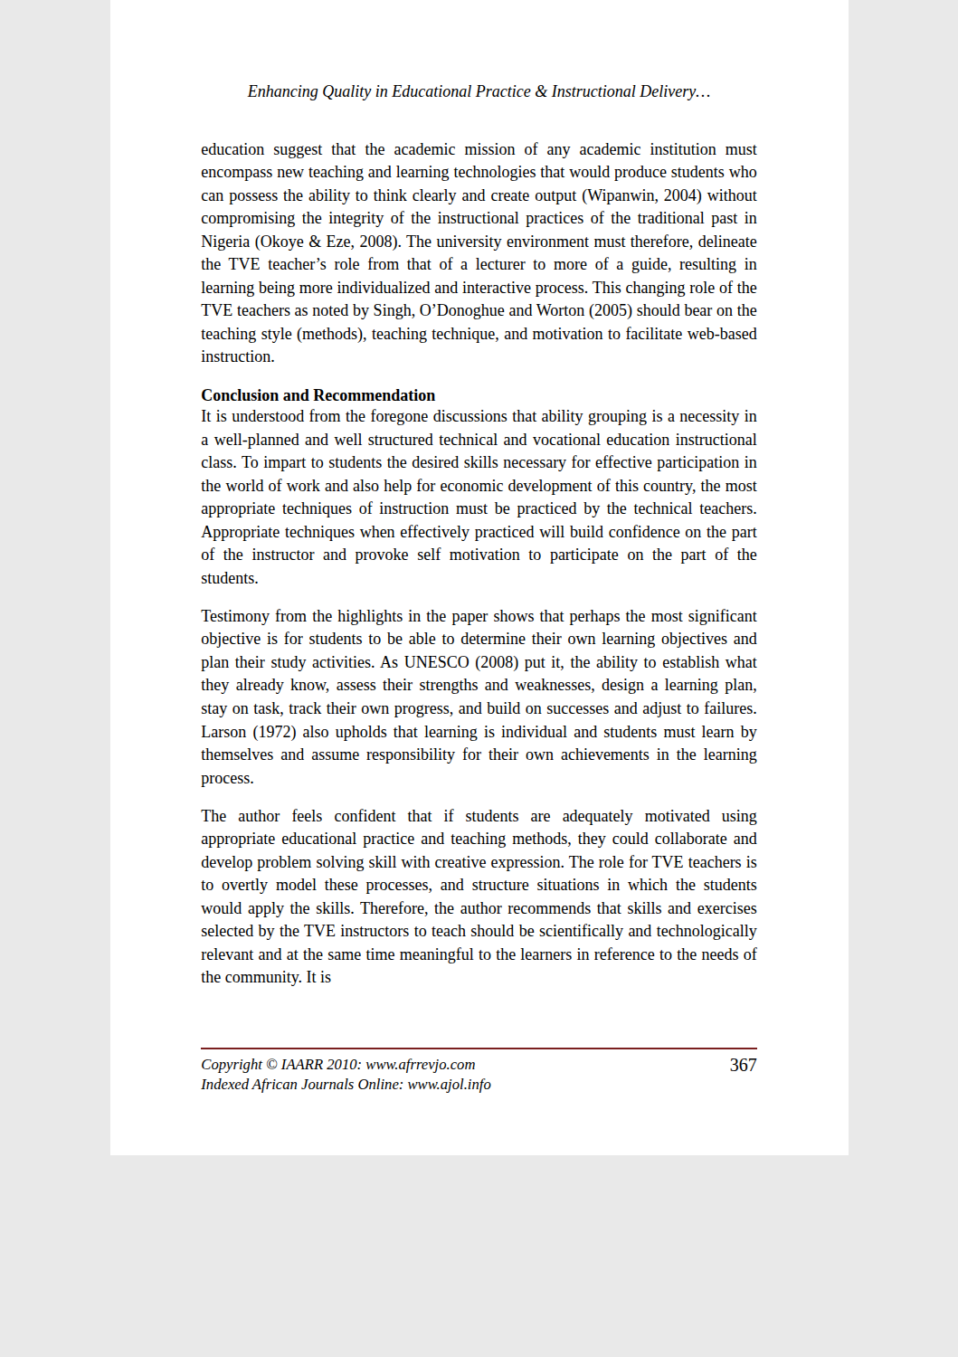Enhancing Quality in Educational Practice & Instructional Delivery…
education suggest that the academic mission of any academic institution must encompass new teaching and learning technologies that would produce students who can possess the ability to think clearly and create output (Wipanwin, 2004) without compromising the integrity of the instructional practices of the traditional past in Nigeria (Okoye & Eze, 2008). The university environment must therefore, delineate the TVE teacher’s role from that of a lecturer to more of a guide, resulting in learning being more individualized and interactive process. This changing role of the TVE teachers as noted by Singh, O’Donoghue and Worton (2005) should bear on the teaching style (methods), teaching technique, and motivation to facilitate web-based instruction.
Conclusion and Recommendation
It is understood from the foregone discussions that ability grouping is a necessity in a well-planned and well structured technical and vocational education instructional class. To impart to students the desired skills necessary for effective participation in the world of work and also help for economic development of this country, the most appropriate techniques of instruction must be practiced by the technical teachers. Appropriate techniques when effectively practiced will build confidence on the part of the instructor and provoke self motivation to participate on the part of the students.
Testimony from the highlights in the paper shows that perhaps the most significant objective is for students to be able to determine their own learning objectives and plan their study activities. As UNESCO (2008) put it, the ability to establish what they already know, assess their strengths and weaknesses, design a learning plan, stay on task, track their own progress, and build on successes and adjust to failures. Larson (1972) also upholds that learning is individual and students must learn by themselves and assume responsibility for their own achievements in the learning process.
The author feels confident that if students are adequately motivated using appropriate educational practice and teaching methods, they could collaborate and develop problem solving skill with creative expression. The role for TVE teachers is to overtly model these processes, and structure situations in which the students would apply the skills. Therefore, the author recommends that skills and exercises selected by the TVE instructors to teach should be scientifically and technologically relevant and at the same time meaningful to the learners in reference to the needs of the community. It is
Copyright © IAARR 2010: www.afrrevjo.com
Indexed African Journals Online: www.ajol.info
367